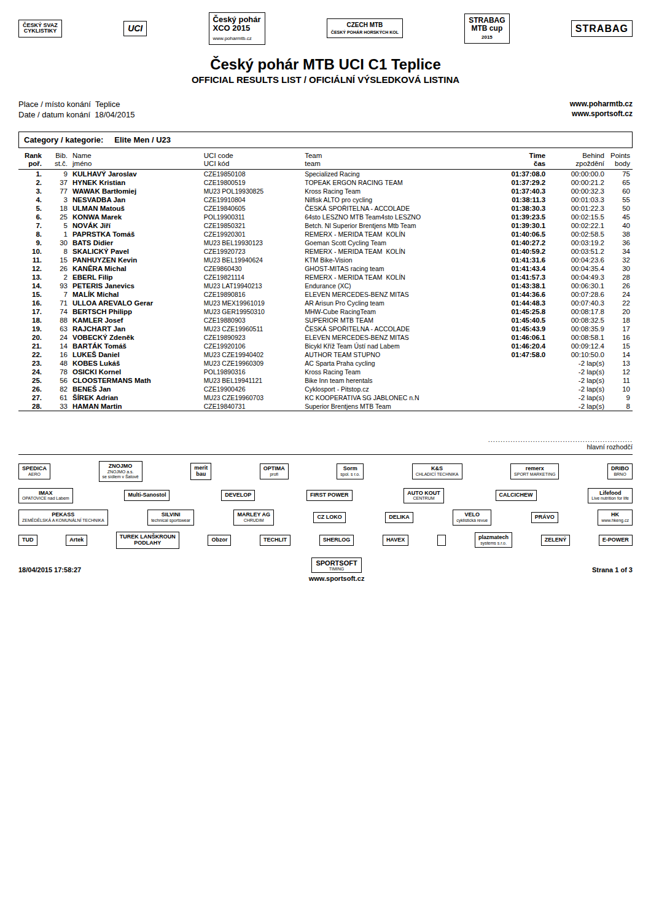ČESKÝ SVAZ
CYKLISTIKY
UCI
Český pohár
XCO 2015
www.poharmtb.cz
CZECH MTB
ČESKÝ POHÁR HORSKÝCH KOL
STRABAG
MTB cup
2015
STRABAG
Český pohár MTB UCI C1 Teplice
OFFICIAL RESULTS LIST / OFICIÁLNÍ VÝSLEDKOVÁ LISTINA
Place / místo konání Teplice
Date / datum konání 18/04/2015
www.poharmtb.cz
www.sportsoft.cz
Category / kategorie: Elite Men / U23
| Rank poř. | Bib. st.č. | Name jméno | UCI code UCI kód | Team team | Time čas | Behind zpoždění | Points body |
| --- | --- | --- | --- | --- | --- | --- | --- |
| 1. | 9 | KULHAVÝ Jaroslav | CZE19850108 | Specialized Racing | 01:37:08.0 | 00:00:00.0 | 75 |
| 2. | 37 | HYNEK Kristian | CZE19800519 | TOPEAK ERGON RACING TEAM | 01:37:29.2 | 00:00:21.2 | 65 |
| 3. | 77 | WAWAK Bartłomiej | MU23 POL19930825 | Kross Racing Team | 01:37:40.3 | 00:00:32.3 | 60 |
| 4. | 3 | NESVADBA Jan | CZE19910804 | Nilfisk ALTO pro cycling | 01:38:11.3 | 00:01:03.3 | 55 |
| 5. | 18 | ULMAN Matouš | CZE19840605 | ČESKÁ SPOŘITELNA - ACCOLADE | 01:38:30.3 | 00:01:22.3 | 50 |
| 6. | 25 | KONWA Marek | POL19900311 | 64sto LESZNO MTB Team4sto LESZNO | 01:39:23.5 | 00:02:15.5 | 45 |
| 7. | 5 | NOVÁK Jiří | CZE19850321 | Betch. Nl Superior Brentjens Mtb Team | 01:39:30.1 | 00:02:22.1 | 40 |
| 8. | 1 | PAPRSTKA Tomáš | CZE19920301 | REMERX - MERIDA TEAM KOLÍN | 01:40:06.5 | 00:02:58.5 | 38 |
| 9. | 30 | BATS Didier | MU23 BEL19930123 | Goeman Scott Cycling Team | 01:40:27.2 | 00:03:19.2 | 36 |
| 10. | 8 | SKALICKÝ Pavel | CZE19920723 | REMERX - MERIDA TEAM KOLÍN | 01:40:59.2 | 00:03:51.2 | 34 |
| 11. | 15 | PANHUYZEN Kevin | MU23 BEL19940624 | KTM Bike-Vision | 01:41:31.6 | 00:04:23.6 | 32 |
| 12. | 26 | KANĚRA Michal | CZE9860430 | GHOST-MITAS racing team | 01:41:43.4 | 00:04:35.4 | 30 |
| 13. | 2 | EBERL Filip | CZE19821114 | REMERX - MERIDA TEAM KOLÍN | 01:41:57.3 | 00:04:49.3 | 28 |
| 14. | 93 | PETERIS Janevics | MU23 LAT19940213 | Endurance (XC) | 01:43:38.1 | 00:06:30.1 | 26 |
| 15. | 7 | MALÍK Michal | CZE19890816 | ELEVEN MERCEDES-BENZ MITAS | 01:44:36.6 | 00:07:28.6 | 24 |
| 16. | 71 | ULLOA AREVALO Gerar | MU23 MEX19961019 | AR Arisun Pro Cycling team | 01:44:48.3 | 00:07:40.3 | 22 |
| 17. | 74 | BERTSCH Philipp | MU23 GER19950310 | MHW-Cube RacingTeam | 01:45:25.8 | 00:08:17.8 | 20 |
| 18. | 88 | KAMLER Josef | CZE19880903 | SUPERIOR MTB TEAM | 01:45:40.5 | 00:08:32.5 | 18 |
| 19. | 63 | RAJCHART Jan | MU23 CZE19960511 | ČESKÁ SPOŘITELNA - ACCOLADE | 01:45:43.9 | 00:08:35.9 | 17 |
| 20. | 24 | VOBECKÝ Zdeněk | CZE19890923 | ELEVEN MERCEDES-BENZ MITAS | 01:46:06.1 | 00:08:58.1 | 16 |
| 21. | 14 | BARTÁK Tomáš | CZE19920106 | Bicykl Kříž Team Ústí nad Labem | 01:46:20.4 | 00:09:12.4 | 15 |
| 22. | 16 | LUKEŠ Daniel | MU23 CZE19940402 | AUTHOR TEAM STUPNO | 01:47:58.0 | 00:10:50.0 | 14 |
| 23. | 48 | KOBES Lukáš | MU23 CZE19960309 | AC Sparta Praha cycling | | -2 lap(s) | 13 |
| 24. | 78 | OSICKI Kornel | POL19890316 | Kross Racing Team | | -2 lap(s) | 12 |
| 25. | 56 | CLOOSTERMANS Math | MU23 BEL19941121 | Bike Inn team herentals | | -2 lap(s) | 11 |
| 26. | 82 | BENEŠ Jan | CZE19900426 | Cyklosport - Pitstop.cz | | -2 lap(s) | 10 |
| 27. | 61 | ŠÍREK Adrian | MU23 CZE19960703 | KC KOOPERATIVA SG JABLONEC n.N | | -2 lap(s) | 9 |
| 28. | 33 | HAMAN Martin | CZE19840731 | Superior Brentjens MTB Team | | -2 lap(s) | 8 |
..........................................................
hlavní rozhodčí
SPEDICAAERO
ZNOJMOZNOJMO a.s.
se sídlem v Šatově
merit
bau
OPTIMAprofi
Sormspol. s r.o.
K&SCHLADICÍ TECHNIKA
remerxSPORT MARKETING
DRIBOBRNO
IMAXOPATOVICE nad Labem
Multi-Sanostol
DEVELOP
FIRST POWER
AUTO KOUTCENTRUM
CALCICHEW
LifefoodLive nutrition for life
PEKASSZEMĚDĚLSKÁ A KOMUNÁLNÍ TECHNIKA
SILVINItechnical sportswear
MARLEY AGCHRUDIM
CZ LOKO
DELIKA
VELOcyklistická revue
PRÁVO
HKwww.hkeng.cz
TUD
Artek
TUREK LANŠKROUN
PODLAHY
Obzor
TECHLIT
SHERLOG
HAVEX
plazmatechsystems s.r.o.
ZELENÝ
E-POWER
18/04/2015 17:58:27
SPORTSOFTTIMING
www.sportsoft.cz
Strana 1 of 3